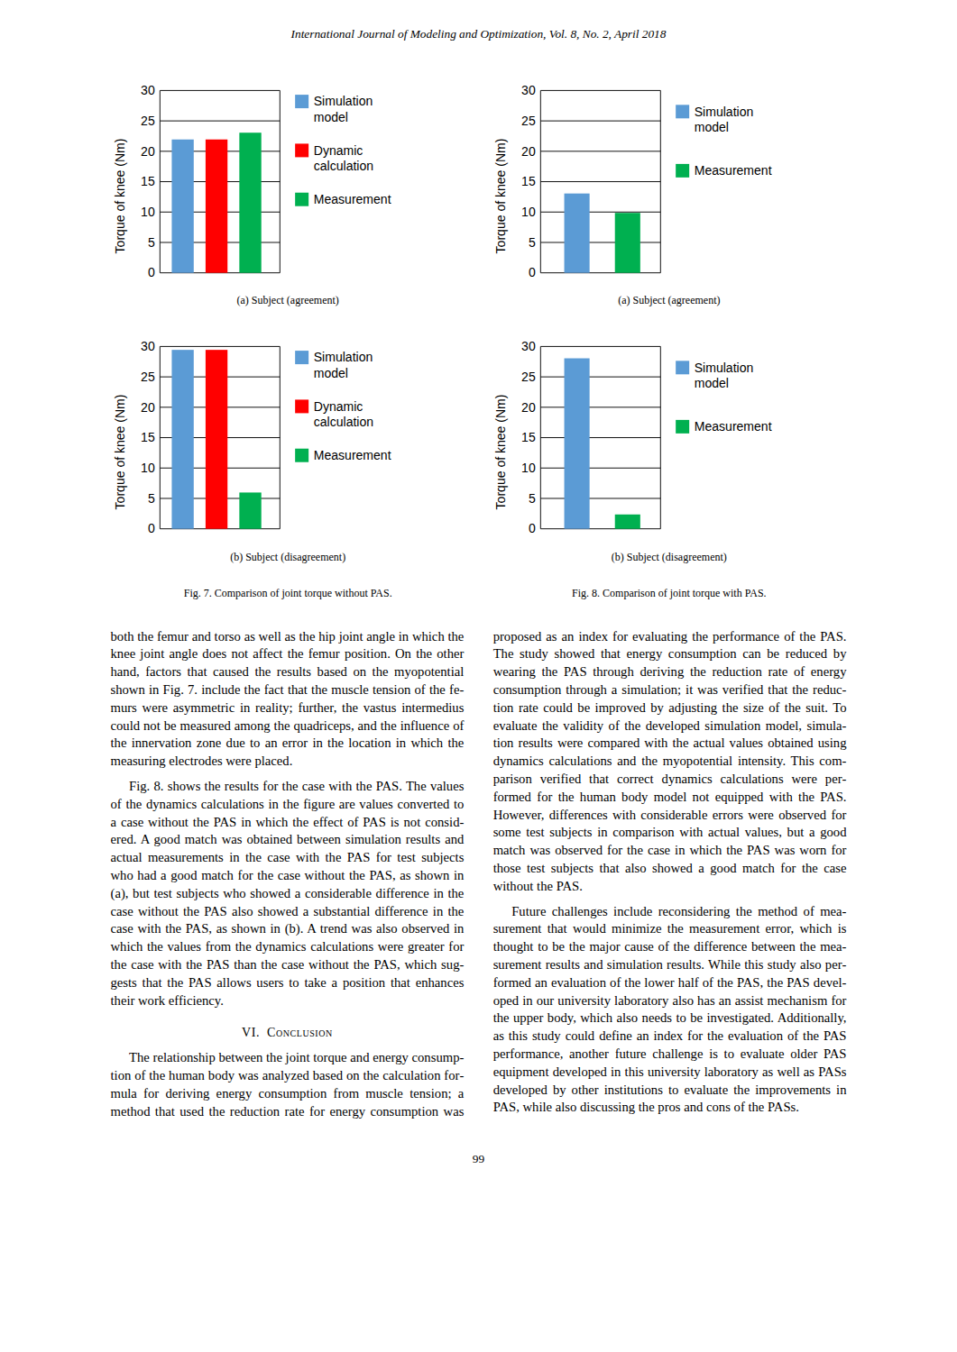International Journal of Modeling and Optimization, Vol. 8, No. 2, April 2018
Torque of knee (Nm) 30 25 20 15 10 5 0 Simulation model Dynamic calculation Measurement
(a) Subject (agreement)
Torque of knee (Nm) 30 25 20 15 10 5 0 Simulation model Dynamic calculation Measurement
(b) Subject (disagreement)
Fig. 7. Comparison of joint torque without PAS.
Torque of knee (Nm) 30 25 20 15 10 5 0 Simulation model Measurement
(a) Subject (agreement)
Torque of knee (Nm) 30 25 20 15 10 5 0 Simulation model Measurement
(b) Subject (disagreement)
Fig. 8. Comparison of joint torque with PAS.
both the femur and torso as well as the hip joint angle in which the knee joint angle does not affect the femur position. On the other hand, factors that caused the results based on the myopotential shown in Fig. 7. include the fact that the muscle tension of the femurs were asymmetric in reality; further, the vastus intermedius could not be measured among the quadriceps, and the influence of the innervation zone due to an error in the location in which the measuring electrodes were placed.
Fig. 8. shows the results for the case with the PAS. The values of the dynamics calculations in the figure are values converted to a case without the PAS in which the effect of PAS is not considered. A good match was obtained between simulation results and actual measurements in the case with the PAS for test subjects who had a good match for the case without the PAS, as shown in (a), but test subjects who showed a considerable difference in the case without the PAS also showed a substantial difference in the case with the PAS, as shown in (b). A trend was also observed in which the values from the dynamics calculations were greater for the case with the PAS than the case without the PAS, which suggests that the PAS allows users to take a position that enhances their work efficiency.
VI. Conclusion
The relationship between the joint torque and energy consumption of the human body was analyzed based on the calculation formula for deriving energy consumption from muscle tension; a method that used the reduction rate for energy consumption was proposed as an index for evaluating the performance of the PAS. The study showed that energy consumption can be reduced by wearing the PAS through deriving the reduction rate of energy consumption through a simulation; it was verified that the reduction rate could be improved by adjusting the size of the suit. To evaluate the validity of the developed simulation model, simulation results were compared with the actual values obtained using dynamics calculations and the myopotential intensity. This comparison verified that correct dynamics calculations were performed for the human body model not equipped with the PAS. However, differences with considerable errors were observed for some test subjects in comparison with actual values, but a good match was observed for the case in which the PAS was worn for those test subjects that also showed a good match for the case without the PAS.
Future challenges include reconsidering the method of measurement that would minimize the measurement error, which is thought to be the major cause of the difference between the measurement results and simulation results. While this study also performed an evaluation of the lower half of the PAS, the PAS developed in our university laboratory also has an assist mechanism for the upper body, which also needs to be investigated. Additionally, as this study could define an index for the evaluation of the PAS performance, another future challenge is to evaluate older PAS equipment developed in this university laboratory as well as PASs developed by other institutions to evaluate the improvements in PAS, while also discussing the pros and cons of the PASs.
99